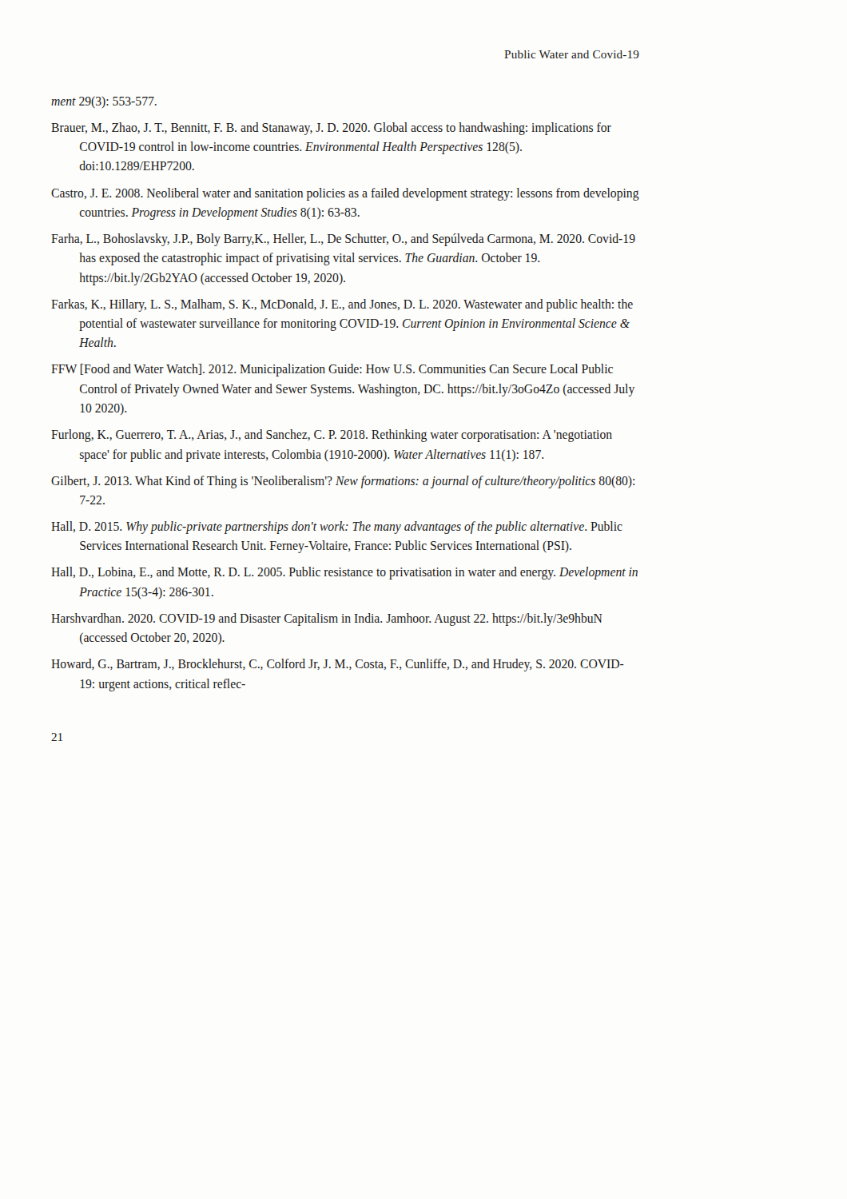Public Water and Covid-19
ment 29(3): 553-577.
Brauer, M., Zhao, J. T., Bennitt, F. B. and Stanaway, J. D. 2020. Global access to handwashing: implications for COVID-19 control in low-income countries. Environmental Health Perspectives 128(5). doi:10.1289/EHP7200.
Castro, J. E. 2008. Neoliberal water and sanitation policies as a failed development strategy: lessons from developing countries. Progress in Development Studies 8(1): 63-83.
Farha, L., Bohoslavsky, J.P., Boly Barry,K., Heller, L., De Schutter, O., and Sepúlveda Carmona, M. 2020. Covid-19 has exposed the catastrophic impact of privatising vital services. The Guardian. October 19. https://bit.ly/2Gb2YAO (accessed October 19, 2020).
Farkas, K., Hillary, L. S., Malham, S. K., McDonald, J. E., and Jones, D. L. 2020. Wastewater and public health: the potential of wastewater surveillance for monitoring COVID-19. Current Opinion in Environmental Science & Health.
FFW [Food and Water Watch]. 2012. Municipalization Guide: How U.S. Communities Can Secure Local Public Control of Privately Owned Water and Sewer Systems. Washington, DC. https://bit.ly/3oGo4Zo (accessed July 10 2020).
Furlong, K., Guerrero, T. A., Arias, J., and Sanchez, C. P. 2018. Rethinking water corporatisation: A 'negotiation space' for public and private interests, Colombia (1910-2000). Water Alternatives 11(1): 187.
Gilbert, J. 2013. What Kind of Thing is 'Neoliberalism'? New formations: a journal of culture/theory/politics 80(80): 7-22.
Hall, D. 2015. Why public-private partnerships don't work: The many advantages of the public alternative. Public Services International Research Unit. Ferney-Voltaire, France: Public Services International (PSI).
Hall, D., Lobina, E., and Motte, R. D. L. 2005. Public resistance to privatisation in water and energy. Development in Practice 15(3-4): 286-301.
Harshvardhan. 2020. COVID-19 and Disaster Capitalism in India. Jamhoor. August 22. https://bit.ly/3e9hbuN (accessed October 20, 2020).
Howard, G., Bartram, J., Brocklehurst, C., Colford Jr, J. M., Costa, F., Cunliffe, D., and Hrudey, S. 2020. COVID-19: urgent actions, critical reflec-
21